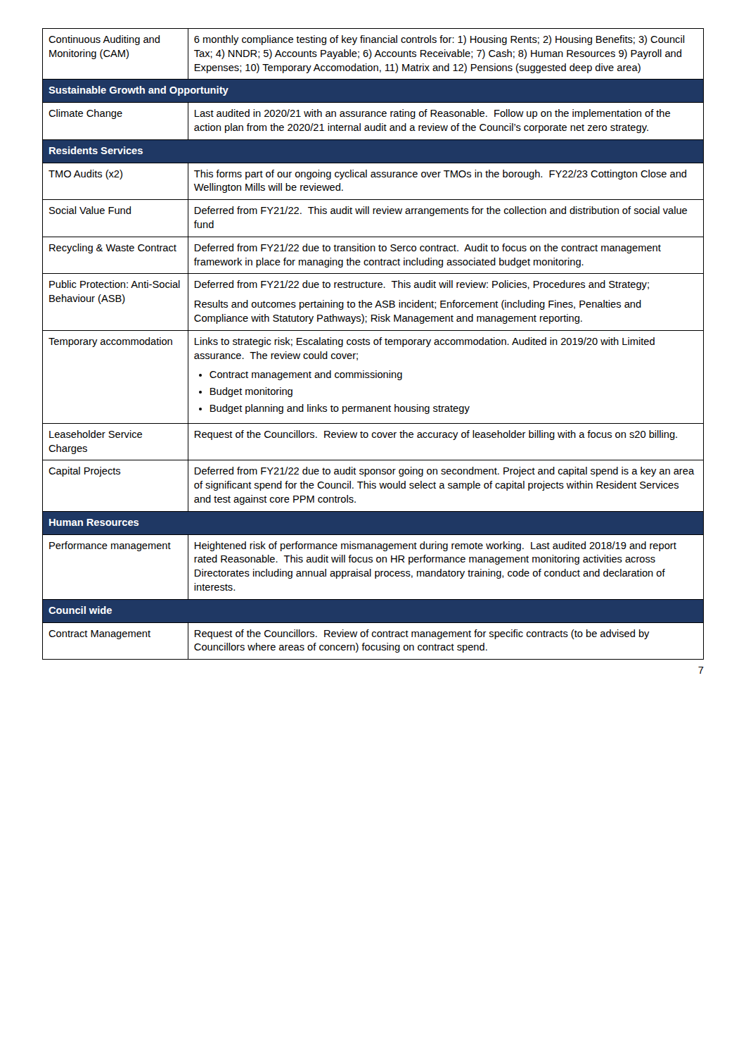| Continuous Auditing and Monitoring (CAM) | 6 monthly compliance testing of key financial controls for: 1) Housing Rents; 2) Housing Benefits; 3) Council Tax; 4) NNDR; 5) Accounts Payable; 6) Accounts Receivable; 7) Cash; 8) Human Resources 9) Payroll and Expenses; 10) Temporary Accomodation, 11) Matrix and 12) Pensions (suggested deep dive area) |
| Sustainable Growth and Opportunity |
| Climate Change | Last audited in 2020/21 with an assurance rating of Reasonable. Follow up on the implementation of the action plan from the 2020/21 internal audit and a review of the Council’s corporate net zero strategy. |
| Residents Services |
| TMO Audits (x2) | This forms part of our ongoing cyclical assurance over TMOs in the borough. FY22/23 Cottington Close and Wellington Mills will be reviewed. |
| Social Value Fund | Deferred from FY21/22. This audit will review arrangements for the collection and distribution of social value fund |
| Recycling & Waste Contract | Deferred from FY21/22 due to transition to Serco contract. Audit to focus on the contract management framework in place for managing the contract including associated budget monitoring. |
| Public Protection: Anti-Social Behaviour (ASB) | Deferred from FY21/22 due to restructure. This audit will review: Policies, Procedures and Strategy; Results and outcomes pertaining to the ASB incident; Enforcement (including Fines, Penalties and Compliance with Statutory Pathways); Risk Management and management reporting. |
| Temporary accommodation | Links to strategic risk; Escalating costs of temporary accommodation. Audited in 2019/20 with Limited assurance. The review could cover; Contract management and commissioning Budget monitoring Budget planning and links to permanent housing strategy |
| Leaseholder Service Charges | Request of the Councillors. Review to cover the accuracy of leaseholder billing with a focus on s20 billing. |
| Capital Projects | Deferred from FY21/22 due to audit sponsor going on secondment. Project and capital spend is a key an area of significant spend for the Council. This would select a sample of capital projects within Resident Services and test against core PPM controls. |
| Human Resources |
| Performance management | Heightened risk of performance mismanagement during remote working. Last audited 2018/19 and report rated Reasonable. This audit will focus on HR performance management monitoring activities across Directorates including annual appraisal process, mandatory training, code of conduct and declaration of interests. |
| Council wide |
| Contract Management | Request of the Councillors. Review of contract management for specific contracts (to be advised by Councillors where areas of concern) focusing on contract spend. |
7